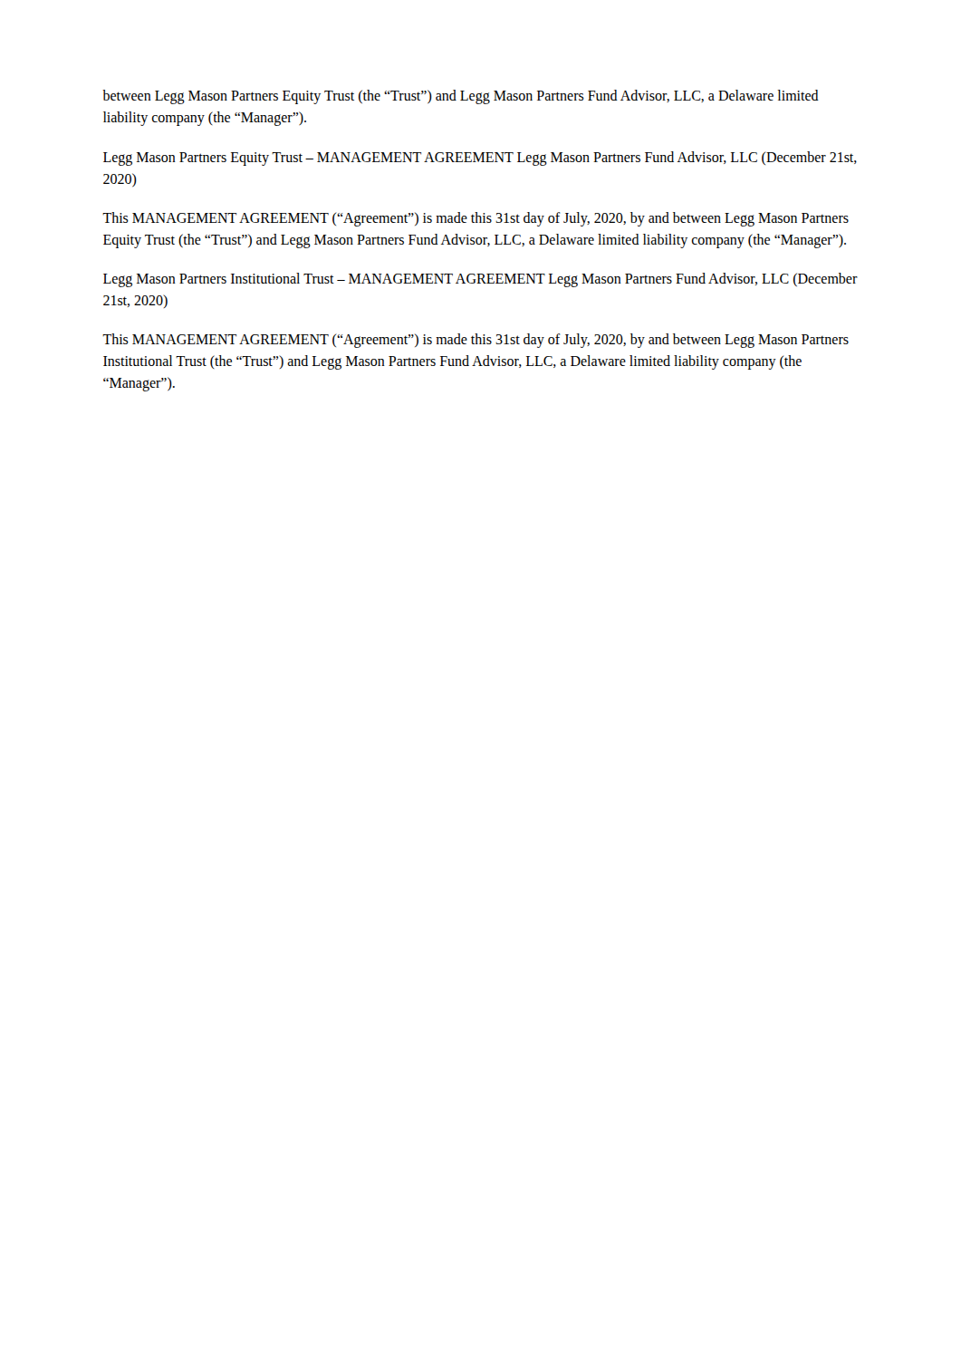between Legg Mason Partners Equity Trust (the “Trust”) and Legg Mason Partners Fund Advisor, LLC, a Delaware limited liability company (the “Manager”).
Legg Mason Partners Equity Trust – MANAGEMENT AGREEMENT Legg Mason Partners Fund Advisor, LLC (December 21st, 2020)
This MANAGEMENT AGREEMENT (“Agreement”) is made this 31st day of July, 2020, by and between Legg Mason Partners Equity Trust (the “Trust”) and Legg Mason Partners Fund Advisor, LLC, a Delaware limited liability company (the “Manager”).
Legg Mason Partners Institutional Trust – MANAGEMENT AGREEMENT Legg Mason Partners Fund Advisor, LLC (December 21st, 2020)
This MANAGEMENT AGREEMENT (“Agreement”) is made this 31st day of July, 2020, by and between Legg Mason Partners Institutional Trust (the “Trust”) and Legg Mason Partners Fund Advisor, LLC, a Delaware limited liability company (the “Manager”).